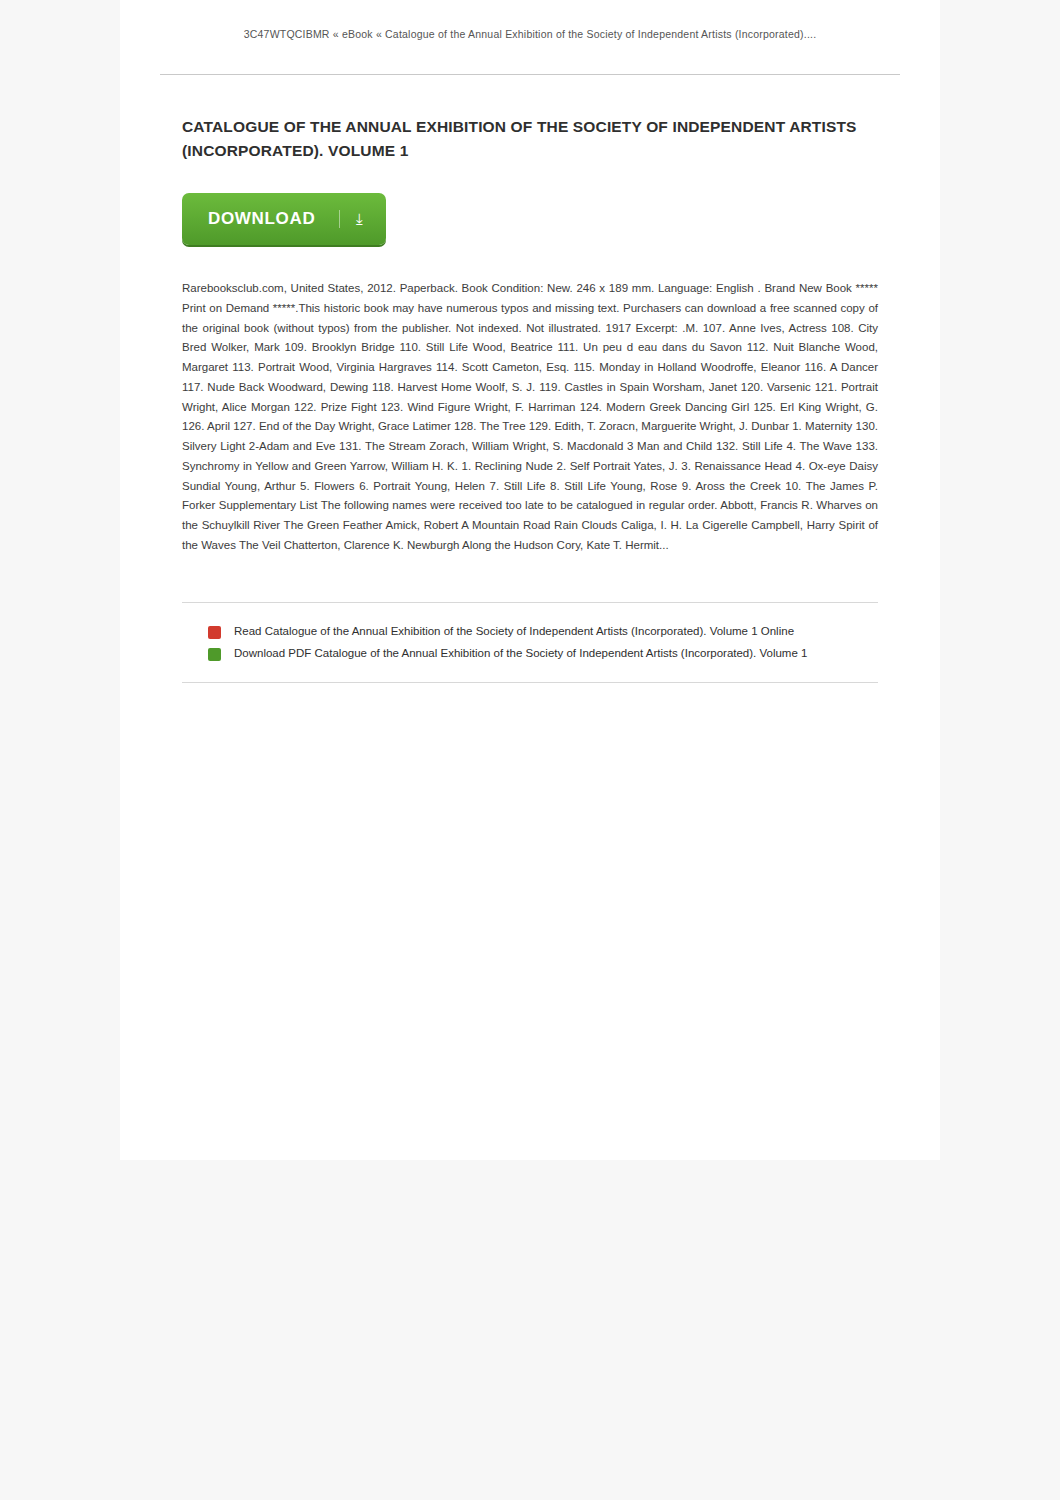3C47WTQCIBMR « eBook « Catalogue of the Annual Exhibition of the Society of Independent Artists (Incorporated)....
CATALOGUE OF THE ANNUAL EXHIBITION OF THE SOCIETY OF INDEPENDENT ARTISTS (INCORPORATED). VOLUME 1
DOWNLOAD ⤓
Rarebooksclub.com, United States, 2012. Paperback. Book Condition: New. 246 x 189 mm. Language: English . Brand New Book ***** Print on Demand *****.This historic book may have numerous typos and missing text. Purchasers can download a free scanned copy of the original book (without typos) from the publisher. Not indexed. Not illustrated. 1917 Excerpt: .M. 107. Anne Ives, Actress 108. City Bred Wolker, Mark 109. Brooklyn Bridge 110. Still Life Wood, Beatrice 111. Un peu d eau dans du Savon 112. Nuit Blanche Wood, Margaret 113. Portrait Wood, Virginia Hargraves 114. Scott Cameton, Esq. 115. Monday in Holland Woodroffe, Eleanor 116. A Dancer 117. Nude Back Woodward, Dewing 118. Harvest Home Woolf, S. J. 119. Castles in Spain Worsham, Janet 120. Varsenic 121. Portrait Wright, Alice Morgan 122. Prize Fight 123. Wind Figure Wright, F. Harriman 124. Modern Greek Dancing Girl 125. Erl King Wright, G. 126. April 127. End of the Day Wright, Grace Latimer 128. The Tree 129. Edith, T. Zoracn, Marguerite Wright, J. Dunbar 1. Maternity 130. Silvery Light 2-Adam and Eve 131. The Stream Zorach, William Wright, S. Macdonald 3 Man and Child 132. Still Life 4. The Wave 133. Synchromy in Yellow and Green Yarrow, William H. K. 1. Reclining Nude 2. Self Portrait Yates, J. 3. Renaissance Head 4. Ox-eye Daisy Sundial Young, Arthur 5. Flowers 6. Portrait Young, Helen 7. Still Life 8. Still Life Young, Rose 9. Aross the Creek 10. The James P. Forker Supplementary List The following names were received too late to be catalogued in regular order. Abbott, Francis R. Wharves on the Schuylkill River The Green Feather Amick, Robert A Mountain Road Rain Clouds Caliga, I. H. La Cigerelle Campbell, Harry Spirit of the Waves The Veil Chatterton, Clarence K. Newburgh Along the Hudson Cory, Kate T. Hermit...
Read Catalogue of the Annual Exhibition of the Society of Independent Artists (Incorporated). Volume 1 Online
Download PDF Catalogue of the Annual Exhibition of the Society of Independent Artists (Incorporated). Volume 1